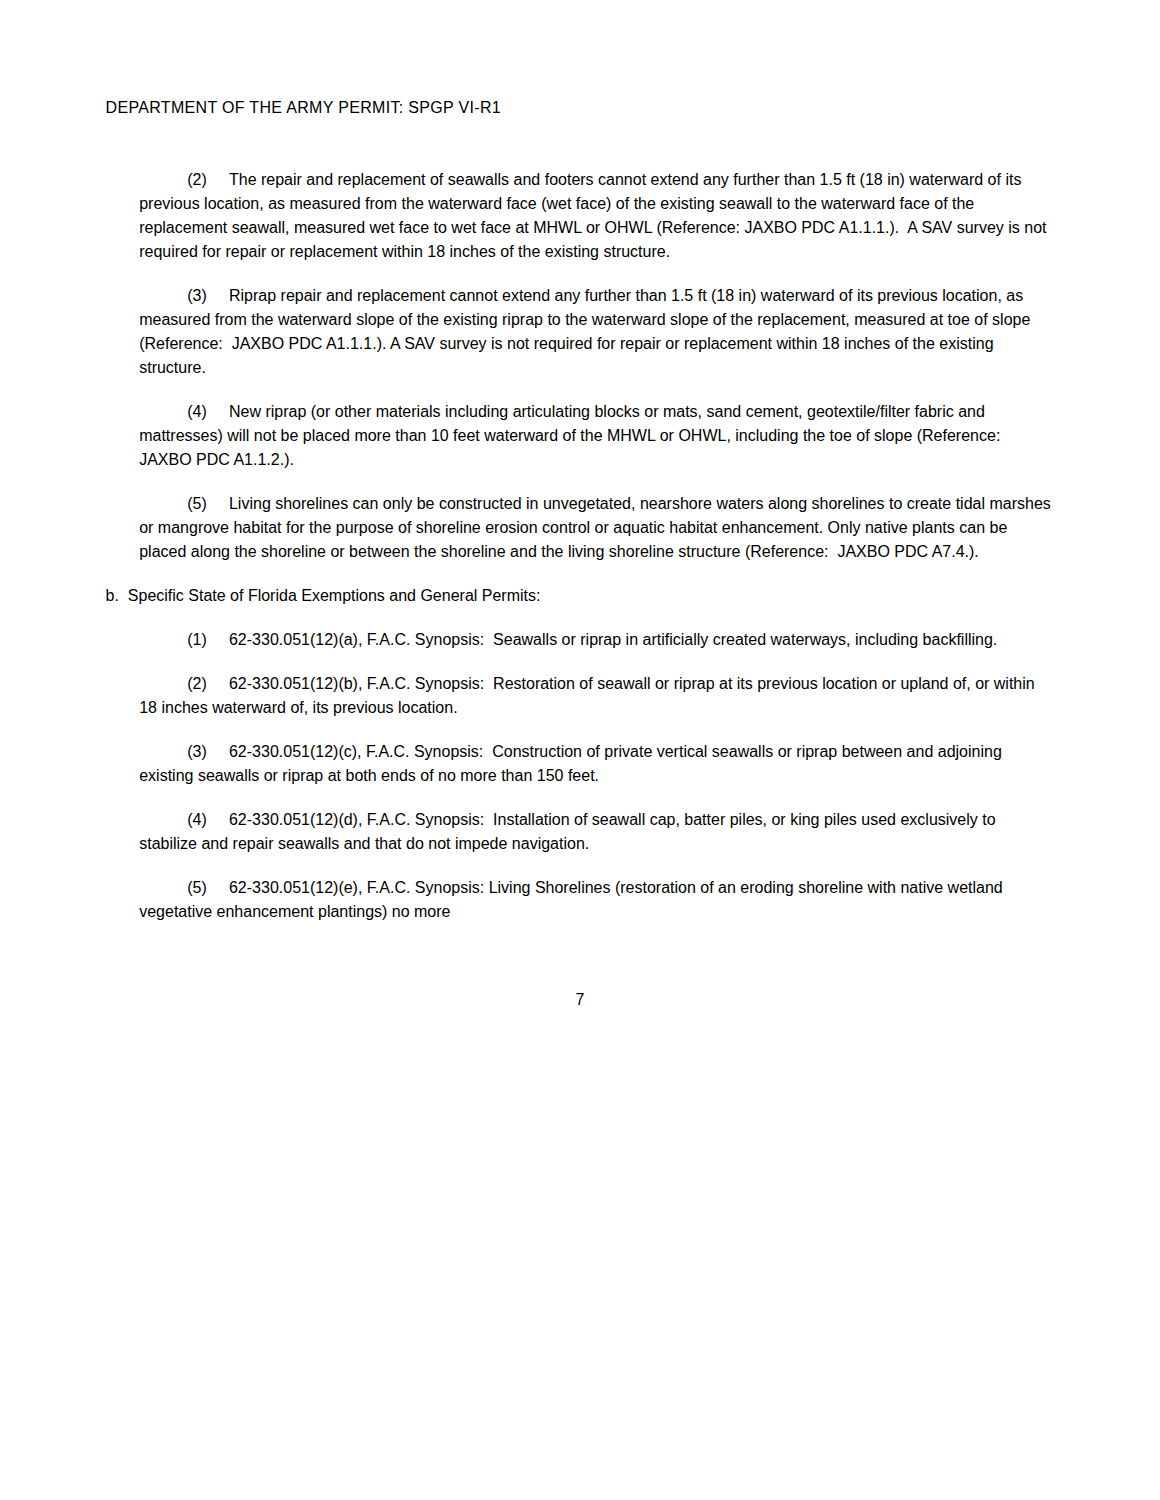DEPARTMENT OF THE ARMY PERMIT: SPGP VI-R1
(2) The repair and replacement of seawalls and footers cannot extend any further than 1.5 ft (18 in) waterward of its previous location, as measured from the waterward face (wet face) of the existing seawall to the waterward face of the replacement seawall, measured wet face to wet face at MHWL or OHWL (Reference: JAXBO PDC A1.1.1.). A SAV survey is not required for repair or replacement within 18 inches of the existing structure.
(3) Riprap repair and replacement cannot extend any further than 1.5 ft (18 in) waterward of its previous location, as measured from the waterward slope of the existing riprap to the waterward slope of the replacement, measured at toe of slope (Reference: JAXBO PDC A1.1.1.). A SAV survey is not required for repair or replacement within 18 inches of the existing structure.
(4) New riprap (or other materials including articulating blocks or mats, sand cement, geotextile/filter fabric and mattresses) will not be placed more than 10 feet waterward of the MHWL or OHWL, including the toe of slope (Reference: JAXBO PDC A1.1.2.).
(5) Living shorelines can only be constructed in unvegetated, nearshore waters along shorelines to create tidal marshes or mangrove habitat for the purpose of shoreline erosion control or aquatic habitat enhancement. Only native plants can be placed along the shoreline or between the shoreline and the living shoreline structure (Reference: JAXBO PDC A7.4.).
b. Specific State of Florida Exemptions and General Permits:
(1) 62-330.051(12)(a), F.A.C. Synopsis: Seawalls or riprap in artificially created waterways, including backfilling.
(2) 62-330.051(12)(b), F.A.C. Synopsis: Restoration of seawall or riprap at its previous location or upland of, or within 18 inches waterward of, its previous location.
(3) 62-330.051(12)(c), F.A.C. Synopsis: Construction of private vertical seawalls or riprap between and adjoining existing seawalls or riprap at both ends of no more than 150 feet.
(4) 62-330.051(12)(d), F.A.C. Synopsis: Installation of seawall cap, batter piles, or king piles used exclusively to stabilize and repair seawalls and that do not impede navigation.
(5) 62-330.051(12)(e), F.A.C. Synopsis: Living Shorelines (restoration of an eroding shoreline with native wetland vegetative enhancement plantings) no more
7